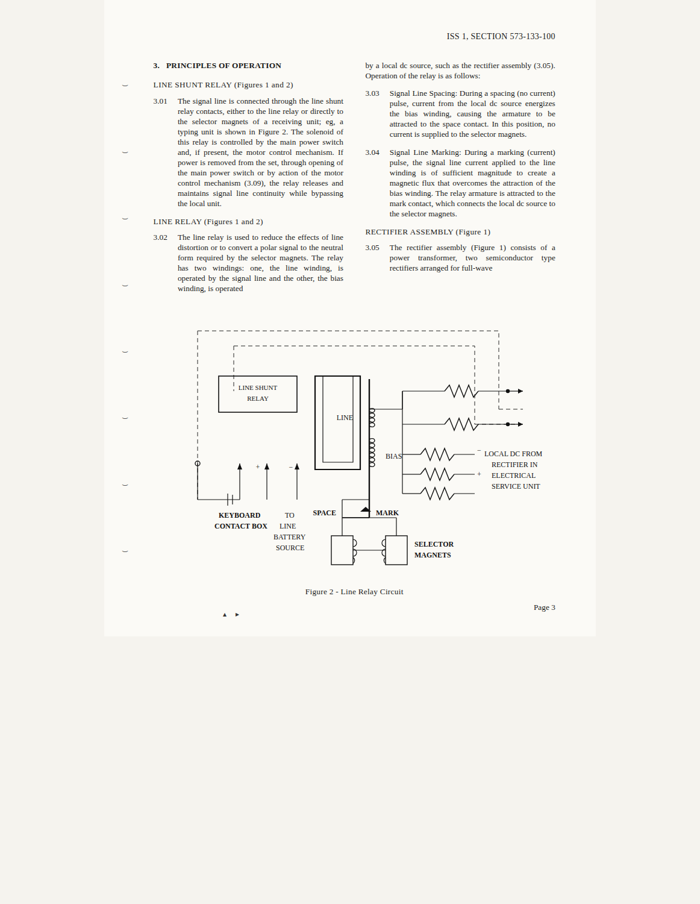⌣⌣⌣⌣⌣⌣⌣⌣
ISS 1, SECTION 573-133-100
3. PRINCIPLES OF OPERATION
LINE SHUNT RELAY (Figures 1 and 2)
3.01 The signal line is connected through the line shunt relay contacts, either to the line relay or directly to the selector magnets of a receiving unit; eg, a typing unit is shown in Figure 2. The solenoid of this relay is controlled by the main power switch and, if present, the motor control mechanism. If power is removed from the set, through opening of the main power switch or by action of the motor control mechanism (3.09), the relay releases and maintains signal line continuity while bypassing the local unit.
LINE RELAY (Figures 1 and 2)
3.02 The line relay is used to reduce the effects of line distortion or to convert a polar signal to the neutral form required by the selector magnets. The relay has two windings: one, the line winding, is operated by the signal line and the other, the bias winding, is operated
by a local dc source, such as the rectifier assembly (3.05). Operation of the relay is as follows:
3.03 Signal Line Spacing: During a spacing (no current) pulse, current from the local dc source energizes the bias winding, causing the armature to be attracted to the space contact. In this position, no current is supplied to the selector magnets.
3.04 Signal Line Marking: During a marking (current) pulse, the signal line current applied to the line winding is of sufficient magnitude to create a magnetic flux that overcomes the attraction of the bias winding. The relay armature is attracted to the mark contact, which connects the local dc source to the selector magnets.
RECTIFIER ASSEMBLY (Figure 1)
3.05 The rectifier assembly (Figure 1) consists of a power transformer, two semiconductor type rectifiers arranged for full-wave
LINE SHUNT RELAY LINE BIAS − + LOCAL DC FROM RECTIFIER IN ELECTRICAL SERVICE UNIT + − KEYBOARD CONTACT BOX TO LINE BATTERY SOURCE SPACE MARK SELECTOR MAGNETS
Figure 2 - Line Relay Circuit
▴ ▸
Page 3